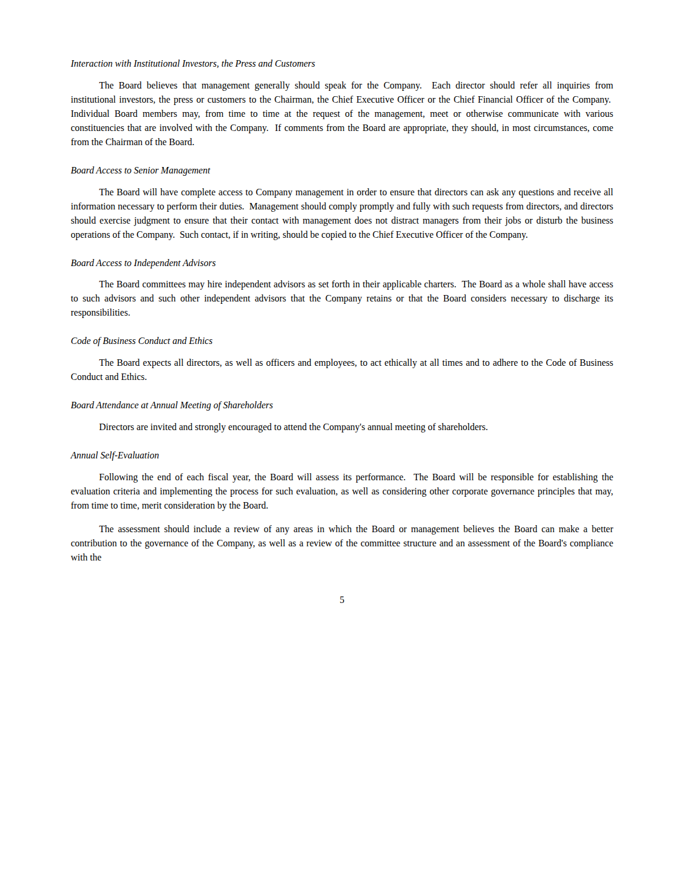Interaction with Institutional Investors, the Press and Customers
The Board believes that management generally should speak for the Company. Each director should refer all inquiries from institutional investors, the press or customers to the Chairman, the Chief Executive Officer or the Chief Financial Officer of the Company. Individual Board members may, from time to time at the request of the management, meet or otherwise communicate with various constituencies that are involved with the Company. If comments from the Board are appropriate, they should, in most circumstances, come from the Chairman of the Board.
Board Access to Senior Management
The Board will have complete access to Company management in order to ensure that directors can ask any questions and receive all information necessary to perform their duties. Management should comply promptly and fully with such requests from directors, and directors should exercise judgment to ensure that their contact with management does not distract managers from their jobs or disturb the business operations of the Company. Such contact, if in writing, should be copied to the Chief Executive Officer of the Company.
Board Access to Independent Advisors
The Board committees may hire independent advisors as set forth in their applicable charters. The Board as a whole shall have access to such advisors and such other independent advisors that the Company retains or that the Board considers necessary to discharge its responsibilities.
Code of Business Conduct and Ethics
The Board expects all directors, as well as officers and employees, to act ethically at all times and to adhere to the Code of Business Conduct and Ethics.
Board Attendance at Annual Meeting of Shareholders
Directors are invited and strongly encouraged to attend the Company's annual meeting of shareholders.
Annual Self-Evaluation
Following the end of each fiscal year, the Board will assess its performance. The Board will be responsible for establishing the evaluation criteria and implementing the process for such evaluation, as well as considering other corporate governance principles that may, from time to time, merit consideration by the Board.
The assessment should include a review of any areas in which the Board or management believes the Board can make a better contribution to the governance of the Company, as well as a review of the committee structure and an assessment of the Board's compliance with the
5